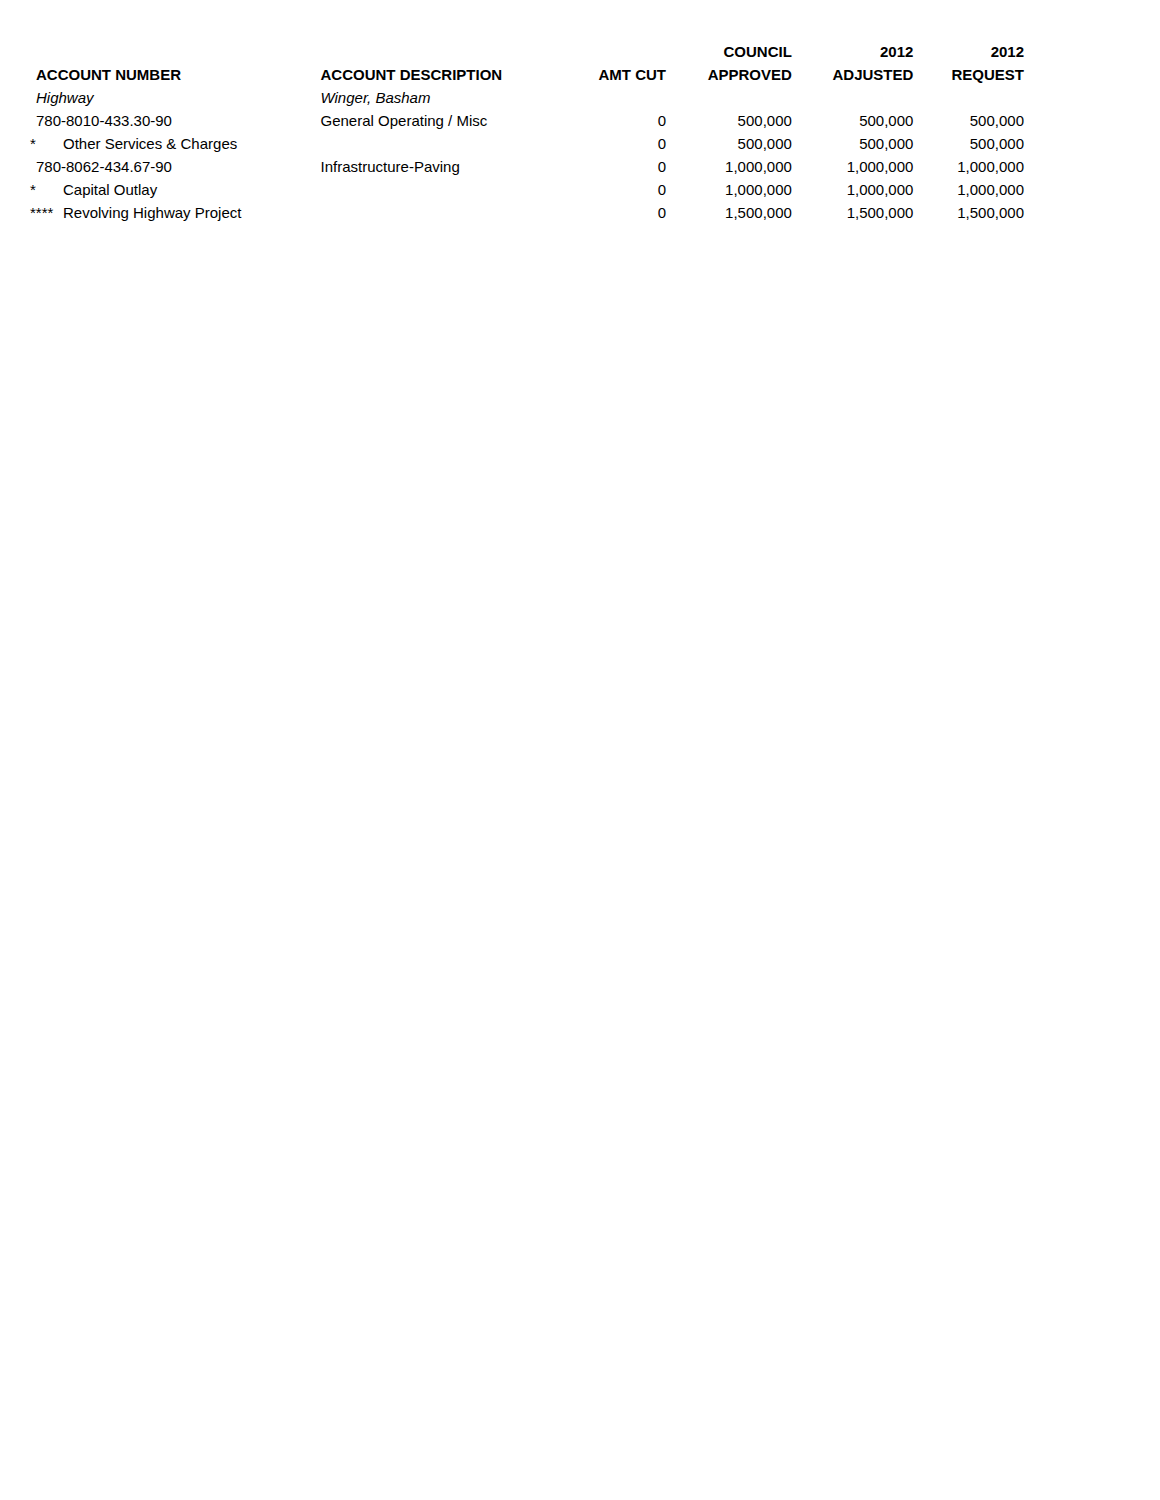| | | | COUNCIL | 2012 | 2012 |
| --- | --- | --- | --- | --- | --- |
| ACCOUNT NUMBER | ACCOUNT DESCRIPTION | AMT CUT | APPROVED | ADJUSTED | REQUEST |
| Highway | Winger, Basham | | | | |
| 780-8010-433.30-90 | General Operating / Misc | 0 | 500,000 | 500,000 | 500,000 |
| * Other Services & Charges | | 0 | 500,000 | 500,000 | 500,000 |
| 780-8062-434.67-90 | Infrastructure-Paving | 0 | 1,000,000 | 1,000,000 | 1,000,000 |
| * Capital Outlay | | 0 | 1,000,000 | 1,000,000 | 1,000,000 |
| **** Revolving Highway Project | | 0 | 1,500,000 | 1,500,000 | 1,500,000 |